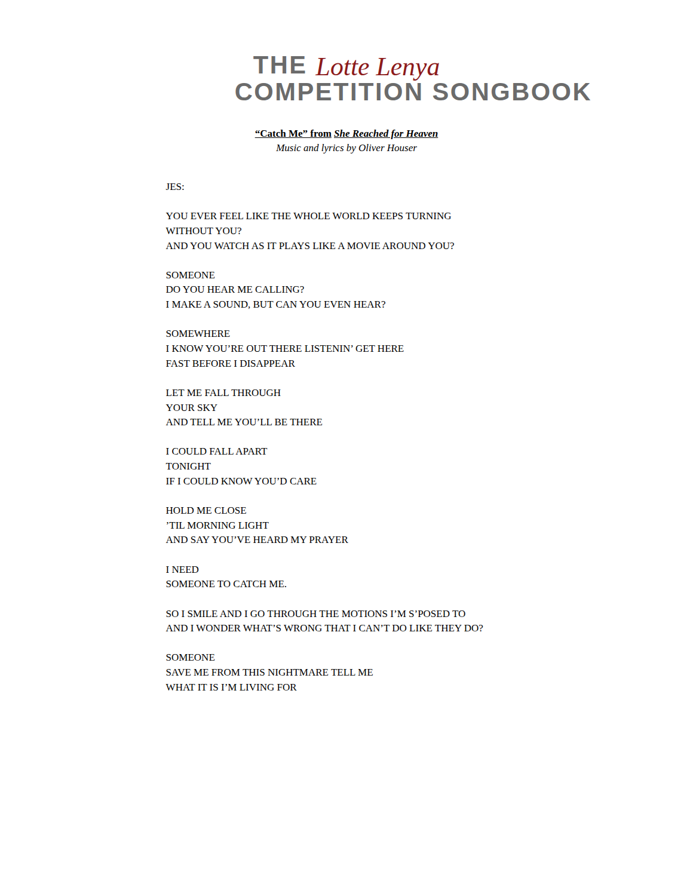THE Lotte Lenya
COMPETITION SONGBOOK
“Catch Me” from She Reached for Heaven
Music and lyrics by Oliver Houser
Jes:
You ever feel like the whole world keeps turning
without you?
And you watch as it plays like a movie around you?
Someone
Do you hear me calling?
I make a sound, but can you even hear?
Somewhere
I know you’re out there listenin’ get here
Fast before I disappear
Let me fall through
Your sky
And tell me you’ll be there
I could fall apart
Tonight
If I could know you’d care
Hold me close
’Til morning light
And say you’ve heard my prayer
I need
Someone to catch me.
So I smile and I go through the motions I’m s’posed to
And I wonder what’s wrong that I can’t do like they do?
Someone
Save me from this nightmare tell me
What it is I’m living for